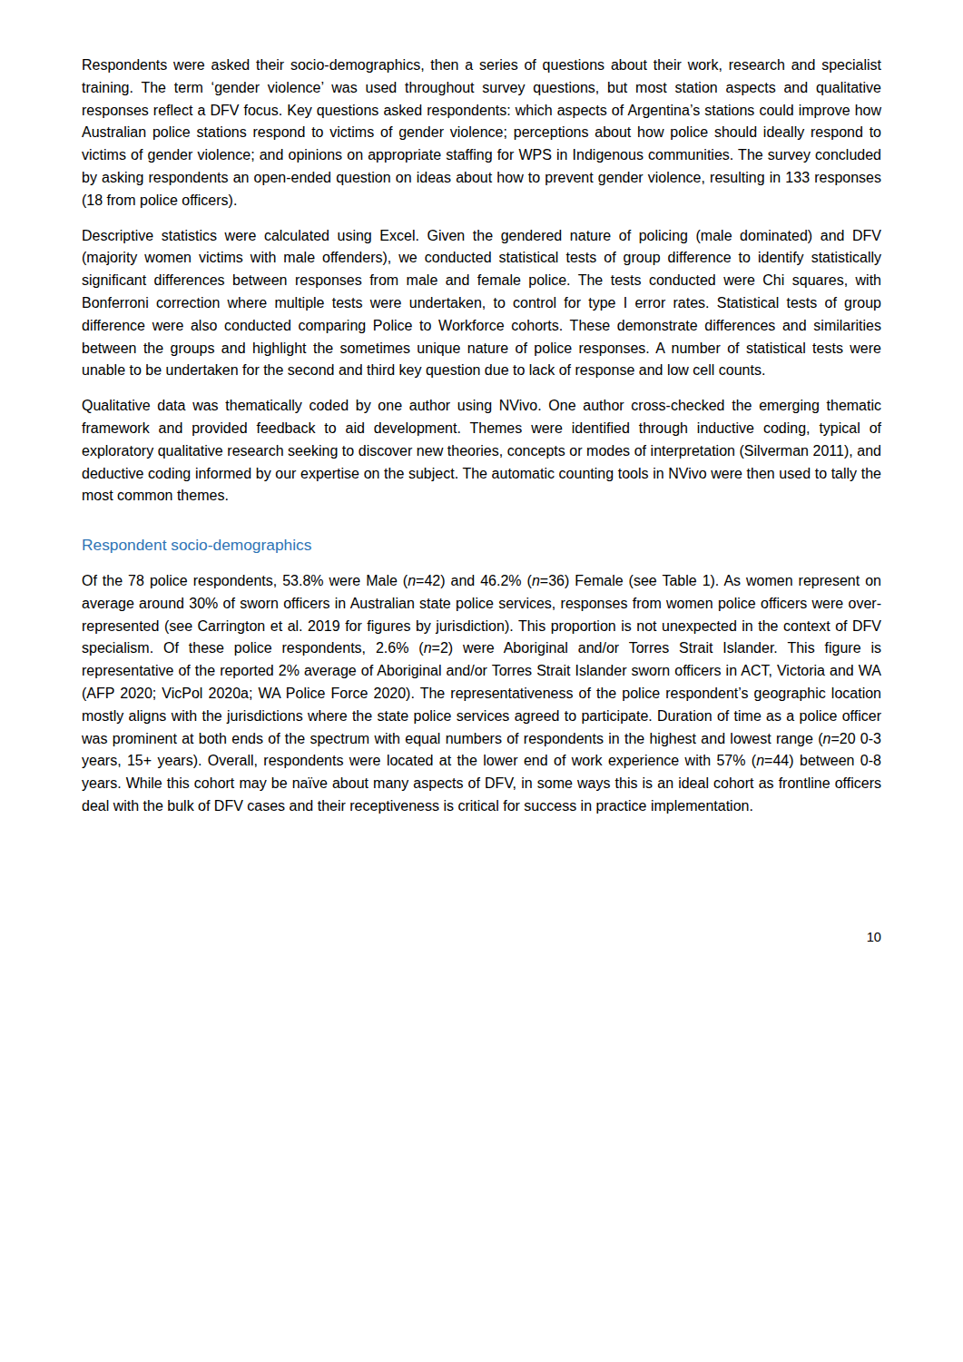Respondents were asked their socio-demographics, then a series of questions about their work, research and specialist training. The term ‘gender violence’ was used throughout survey questions, but most station aspects and qualitative responses reflect a DFV focus. Key questions asked respondents: which aspects of Argentina’s stations could improve how Australian police stations respond to victims of gender violence; perceptions about how police should ideally respond to victims of gender violence; and opinions on appropriate staffing for WPS in Indigenous communities. The survey concluded by asking respondents an open-ended question on ideas about how to prevent gender violence, resulting in 133 responses (18 from police officers).
Descriptive statistics were calculated using Excel. Given the gendered nature of policing (male dominated) and DFV (majority women victims with male offenders), we conducted statistical tests of group difference to identify statistically significant differences between responses from male and female police. The tests conducted were Chi squares, with Bonferroni correction where multiple tests were undertaken, to control for type I error rates. Statistical tests of group difference were also conducted comparing Police to Workforce cohorts. These demonstrate differences and similarities between the groups and highlight the sometimes unique nature of police responses. A number of statistical tests were unable to be undertaken for the second and third key question due to lack of response and low cell counts.
Qualitative data was thematically coded by one author using NVivo. One author cross-checked the emerging thematic framework and provided feedback to aid development. Themes were identified through inductive coding, typical of exploratory qualitative research seeking to discover new theories, concepts or modes of interpretation (Silverman 2011), and deductive coding informed by our expertise on the subject. The automatic counting tools in NVivo were then used to tally the most common themes.
Respondent socio-demographics
Of the 78 police respondents, 53.8% were Male (n=42) and 46.2% (n=36) Female (see Table 1). As women represent on average around 30% of sworn officers in Australian state police services, responses from women police officers were over-represented (see Carrington et al. 2019 for figures by jurisdiction). This proportion is not unexpected in the context of DFV specialism. Of these police respondents, 2.6% (n=2) were Aboriginal and/or Torres Strait Islander. This figure is representative of the reported 2% average of Aboriginal and/or Torres Strait Islander sworn officers in ACT, Victoria and WA (AFP 2020; VicPol 2020a; WA Police Force 2020). The representativeness of the police respondent’s geographic location mostly aligns with the jurisdictions where the state police services agreed to participate. Duration of time as a police officer was prominent at both ends of the spectrum with equal numbers of respondents in the highest and lowest range (n=20 0-3 years, 15+ years). Overall, respondents were located at the lower end of work experience with 57% (n=44) between 0-8 years. While this cohort may be naïve about many aspects of DFV, in some ways this is an ideal cohort as frontline officers deal with the bulk of DFV cases and their receptiveness is critical for success in practice implementation.
10